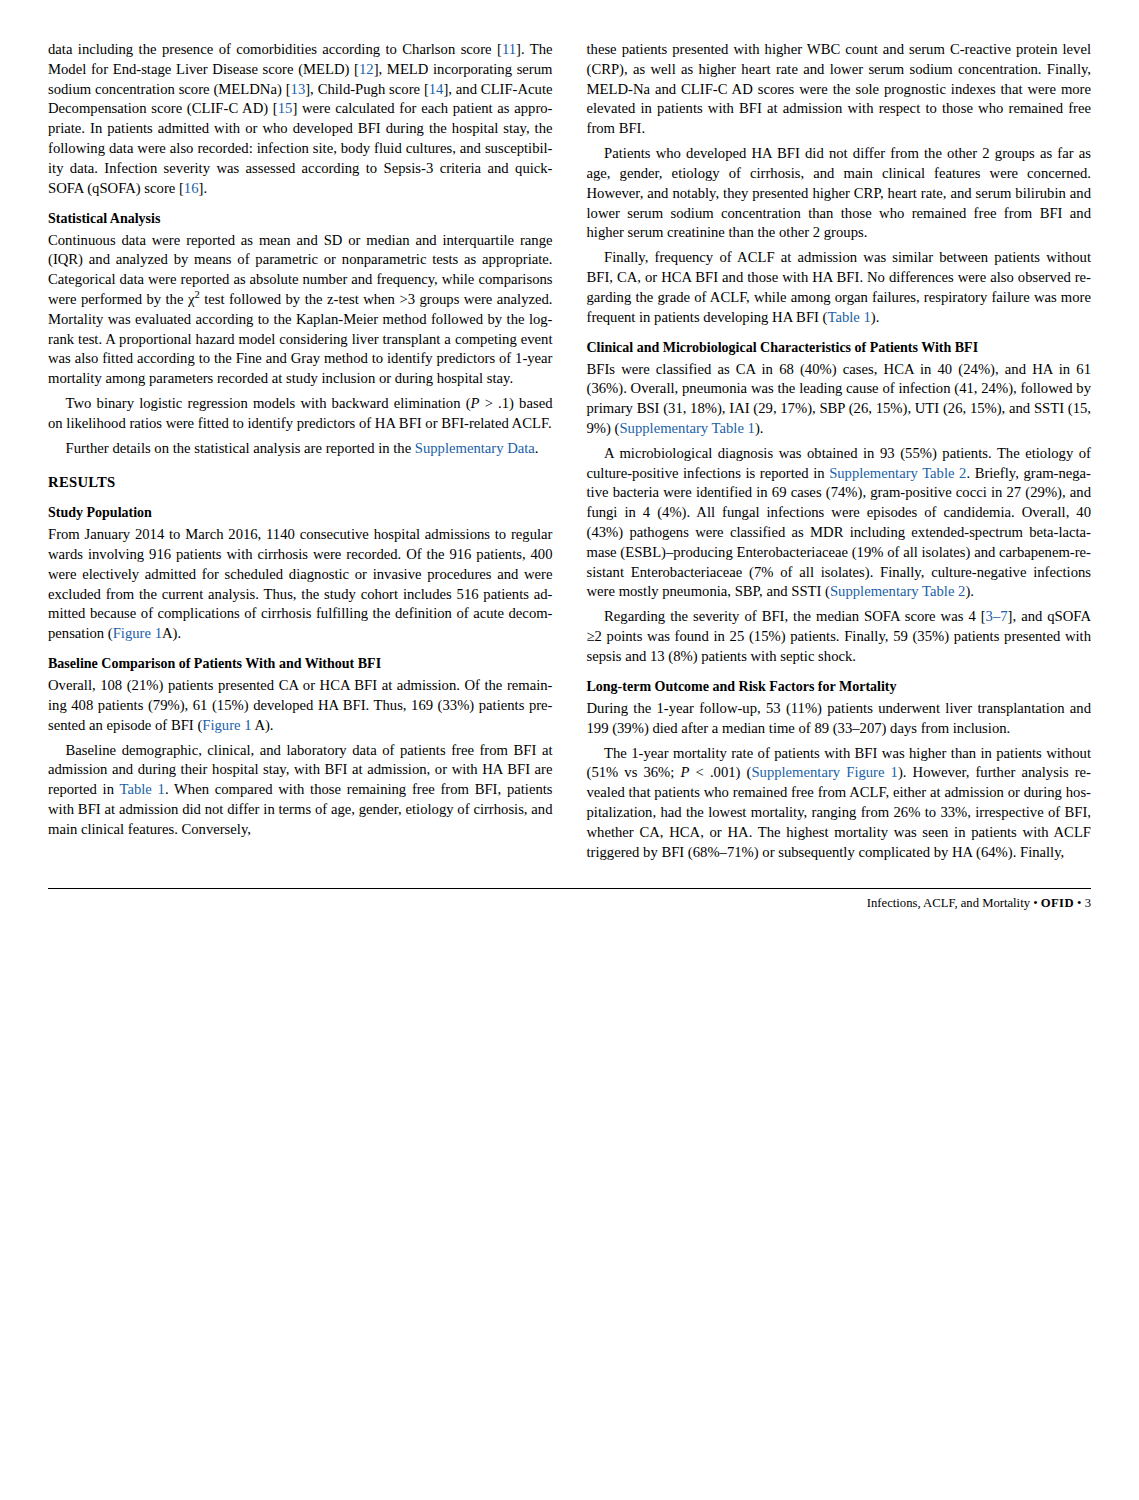data including the presence of comorbidities according to Charlson score [11]. The Model for End-stage Liver Disease score (MELD) [12], MELD incorporating serum sodium concentration score (MELDNa) [13], Child-Pugh score [14], and CLIF-Acute Decompensation score (CLIF-C AD) [15] were calculated for each patient as appropriate. In patients admitted with or who developed BFI during the hospital stay, the following data were also recorded: infection site, body fluid cultures, and susceptibility data. Infection severity was assessed according to Sepsis-3 criteria and quick-SOFA (qSOFA) score [16].
Statistical Analysis
Continuous data were reported as mean and SD or median and interquartile range (IQR) and analyzed by means of parametric or nonparametric tests as appropriate. Categorical data were reported as absolute number and frequency, while comparisons were performed by the χ2 test followed by the z-test when >3 groups were analyzed. Mortality was evaluated according to the Kaplan-Meier method followed by the log-rank test. A proportional hazard model considering liver transplant a competing event was also fitted according to the Fine and Gray method to identify predictors of 1-year mortality among parameters recorded at study inclusion or during hospital stay.
Two binary logistic regression models with backward elimination (P > .1) based on likelihood ratios were fitted to identify predictors of HA BFI or BFI-related ACLF.
Further details on the statistical analysis are reported in the Supplementary Data.
RESULTS
Study Population
From January 2014 to March 2016, 1140 consecutive hospital admissions to regular wards involving 916 patients with cirrhosis were recorded. Of the 916 patients, 400 were electively admitted for scheduled diagnostic or invasive procedures and were excluded from the current analysis. Thus, the study cohort includes 516 patients admitted because of complications of cirrhosis fulfilling the definition of acute decompensation (Figure 1 A).
Baseline Comparison of Patients With and Without BFI
Overall, 108 (21%) patients presented CA or HCA BFI at admission. Of the remaining 408 patients (79%), 61 (15%) developed HA BFI. Thus, 169 (33%) patients presented an episode of BFI (Figure 1 A).
Baseline demographic, clinical, and laboratory data of patients free from BFI at admission and during their hospital stay, with BFI at admission, or with HA BFI are reported in Table 1. When compared with those remaining free from BFI, patients with BFI at admission did not differ in terms of age, gender, etiology of cirrhosis, and main clinical features. Conversely,
these patients presented with higher WBC count and serum C-reactive protein level (CRP), as well as higher heart rate and lower serum sodium concentration. Finally, MELD-Na and CLIF-C AD scores were the sole prognostic indexes that were more elevated in patients with BFI at admission with respect to those who remained free from BFI.
Patients who developed HA BFI did not differ from the other 2 groups as far as age, gender, etiology of cirrhosis, and main clinical features were concerned. However, and notably, they presented higher CRP, heart rate, and serum bilirubin and lower serum sodium concentration than those who remained free from BFI and higher serum creatinine than the other 2 groups.
Finally, frequency of ACLF at admission was similar between patients without BFI, CA, or HCA BFI and those with HA BFI. No differences were also observed regarding the grade of ACLF, while among organ failures, respiratory failure was more frequent in patients developing HA BFI (Table 1).
Clinical and Microbiological Characteristics of Patients With BFI
BFIs were classified as CA in 68 (40%) cases, HCA in 40 (24%), and HA in 61 (36%). Overall, pneumonia was the leading cause of infection (41, 24%), followed by primary BSI (31, 18%), IAI (29, 17%), SBP (26, 15%), UTI (26, 15%), and SSTI (15, 9%) (Supplementary Table 1).
A microbiological diagnosis was obtained in 93 (55%) patients. The etiology of culture-positive infections is reported in Supplementary Table 2. Briefly, gram-negative bacteria were identified in 69 cases (74%), gram-positive cocci in 27 (29%), and fungi in 4 (4%). All fungal infections were episodes of candidemia. Overall, 40 (43%) pathogens were classified as MDR including extended-spectrum beta-lactamase (ESBL)–producing Enterobacteriaceae (19% of all isolates) and carbapenem-resistant Enterobacteriaceae (7% of all isolates). Finally, culture-negative infections were mostly pneumonia, SBP, and SSTI (Supplementary Table 2).
Regarding the severity of BFI, the median SOFA score was 4 [3–7], and qSOFA ≥2 points was found in 25 (15%) patients. Finally, 59 (35%) patients presented with sepsis and 13 (8%) patients with septic shock.
Long-term Outcome and Risk Factors for Mortality
During the 1-year follow-up, 53 (11%) patients underwent liver transplantation and 199 (39%) died after a median time of 89 (33–207) days from inclusion.
The 1-year mortality rate of patients with BFI was higher than in patients without (51% vs 36%; P < .001) (Supplementary Figure 1). However, further analysis revealed that patients who remained free from ACLF, either at admission or during hospitalization, had the lowest mortality, ranging from 26% to 33%, irrespective of BFI, whether CA, HCA, or HA. The highest mortality was seen in patients with ACLF triggered by BFI (68%–71%) or subsequently complicated by HA (64%). Finally,
Infections, ACLF, and Mortality • OFID • 3